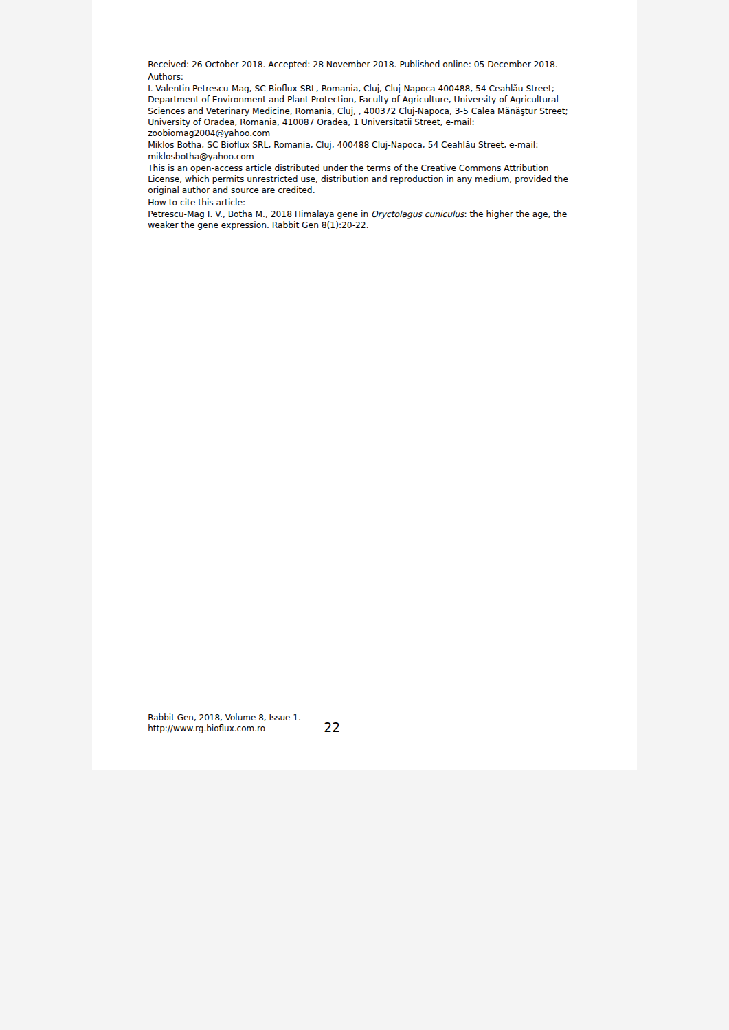Received: 26 October 2018. Accepted: 28 November 2018. Published online: 05 December 2018.
Authors:
I. Valentin Petrescu-Mag, SC Bioflux SRL, Romania, Cluj, Cluj-Napoca 400488, 54 Ceahlău Street; Department of Environment and Plant Protection, Faculty of Agriculture, University of Agricultural Sciences and Veterinary Medicine, Romania, Cluj, , 400372 Cluj-Napoca, 3-5 Calea Mănăştur Street; University of Oradea, Romania, 410087 Oradea, 1 Universitatii Street, e-mail: zoobiomag2004@yahoo.com
Miklos Botha, SC Bioflux SRL, Romania, Cluj, 400488 Cluj-Napoca, 54 Ceahlău Street, e-mail: miklosbotha@yahoo.com
This is an open-access article distributed under the terms of the Creative Commons Attribution License, which permits unrestricted use, distribution and reproduction in any medium, provided the original author and source are credited.
How to cite this article:
Petrescu-Mag I. V., Botha M., 2018 Himalaya gene in Oryctolagus cuniculus: the higher the age, the weaker the gene expression. Rabbit Gen 8(1):20-22.
Rabbit Gen, 2018, Volume 8, Issue 1.
http://www.rg.bioflux.com.ro
22